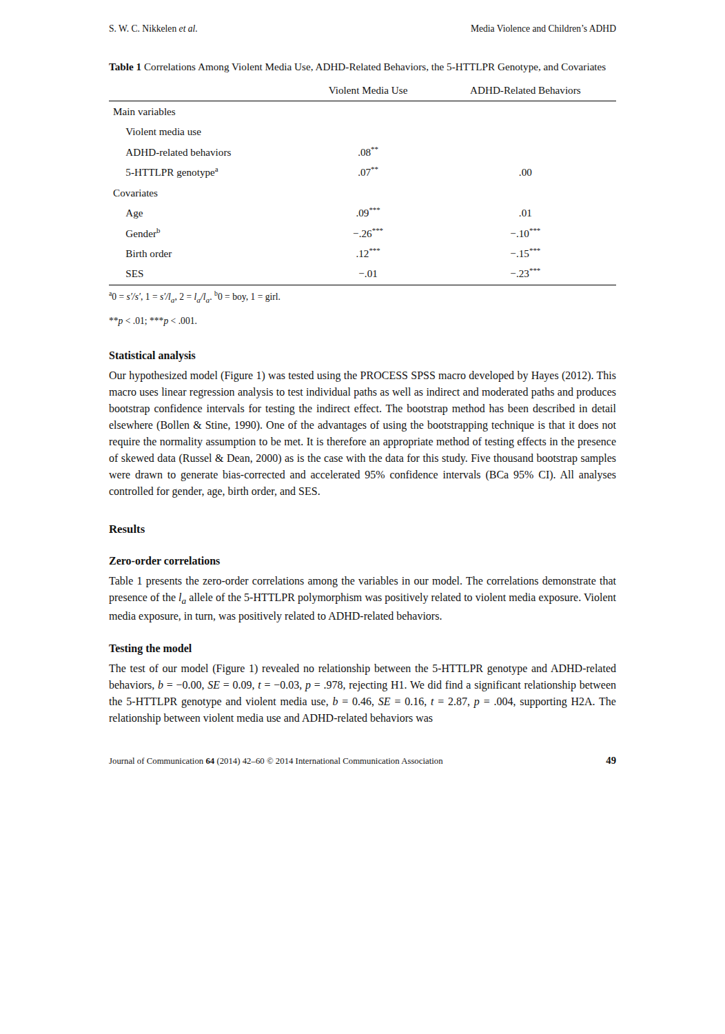S. W. C. Nikkelen et al.
Media Violence and Children’s ADHD
Table 1 Correlations Among Violent Media Use, ADHD-Related Behaviors, the 5-HTTLPR Genotype, and Covariates
| | Violent Media Use | ADHD-Related Behaviors |
| --- | --- | --- |
| Main variables | | |
| Violent media use | | |
| ADHD-related behaviors | .08 ** | |
| 5-HTTLPR genotype a | .07 ** | .00 |
| Covariates | | |
| Age | .09 *** | .01 |
| Gender b | −.26 *** | −.10 *** |
| Birth order | .12 *** | −.15 *** |
| SES | −.01 | −.23 *** |
a0 = s′/s′, 1 = s′/la, 2 = la/la. b0 = boy, 1 = girl.
**p < .01; ***p < .001.
Statistical analysis
Our hypothesized model (Figure 1) was tested using the PROCESS SPSS macro developed by Hayes (2012). This macro uses linear regression analysis to test individual paths as well as indirect and moderated paths and produces bootstrap confidence intervals for testing the indirect effect. The bootstrap method has been described in detail elsewhere (Bollen & Stine, 1990). One of the advantages of using the bootstrapping technique is that it does not require the normality assumption to be met. It is therefore an appropriate method of testing effects in the presence of skewed data (Russel & Dean, 2000) as is the case with the data for this study. Five thousand bootstrap samples were drawn to generate bias-corrected and accelerated 95% confidence intervals (BCa 95% CI). All analyses controlled for gender, age, birth order, and SES.
Results
Zero-order correlations
Table 1 presents the zero-order correlations among the variables in our model. The correlations demonstrate that presence of the la allele of the 5-HTTLPR polymorphism was positively related to violent media exposure. Violent media exposure, in turn, was positively related to ADHD-related behaviors.
Testing the model
The test of our model (Figure 1) revealed no relationship between the 5-HTTLPR genotype and ADHD-related behaviors, b = −0.00, SE = 0.09, t = −0.03, p = .978, rejecting H1. We did find a significant relationship between the 5-HTTLPR genotype and violent media use, b = 0.46, SE = 0.16, t = 2.87, p = .004, supporting H2A. The relationship between violent media use and ADHD-related behaviors was
Journal of Communication 64 (2014) 42–60 © 2014 International Communication Association
49